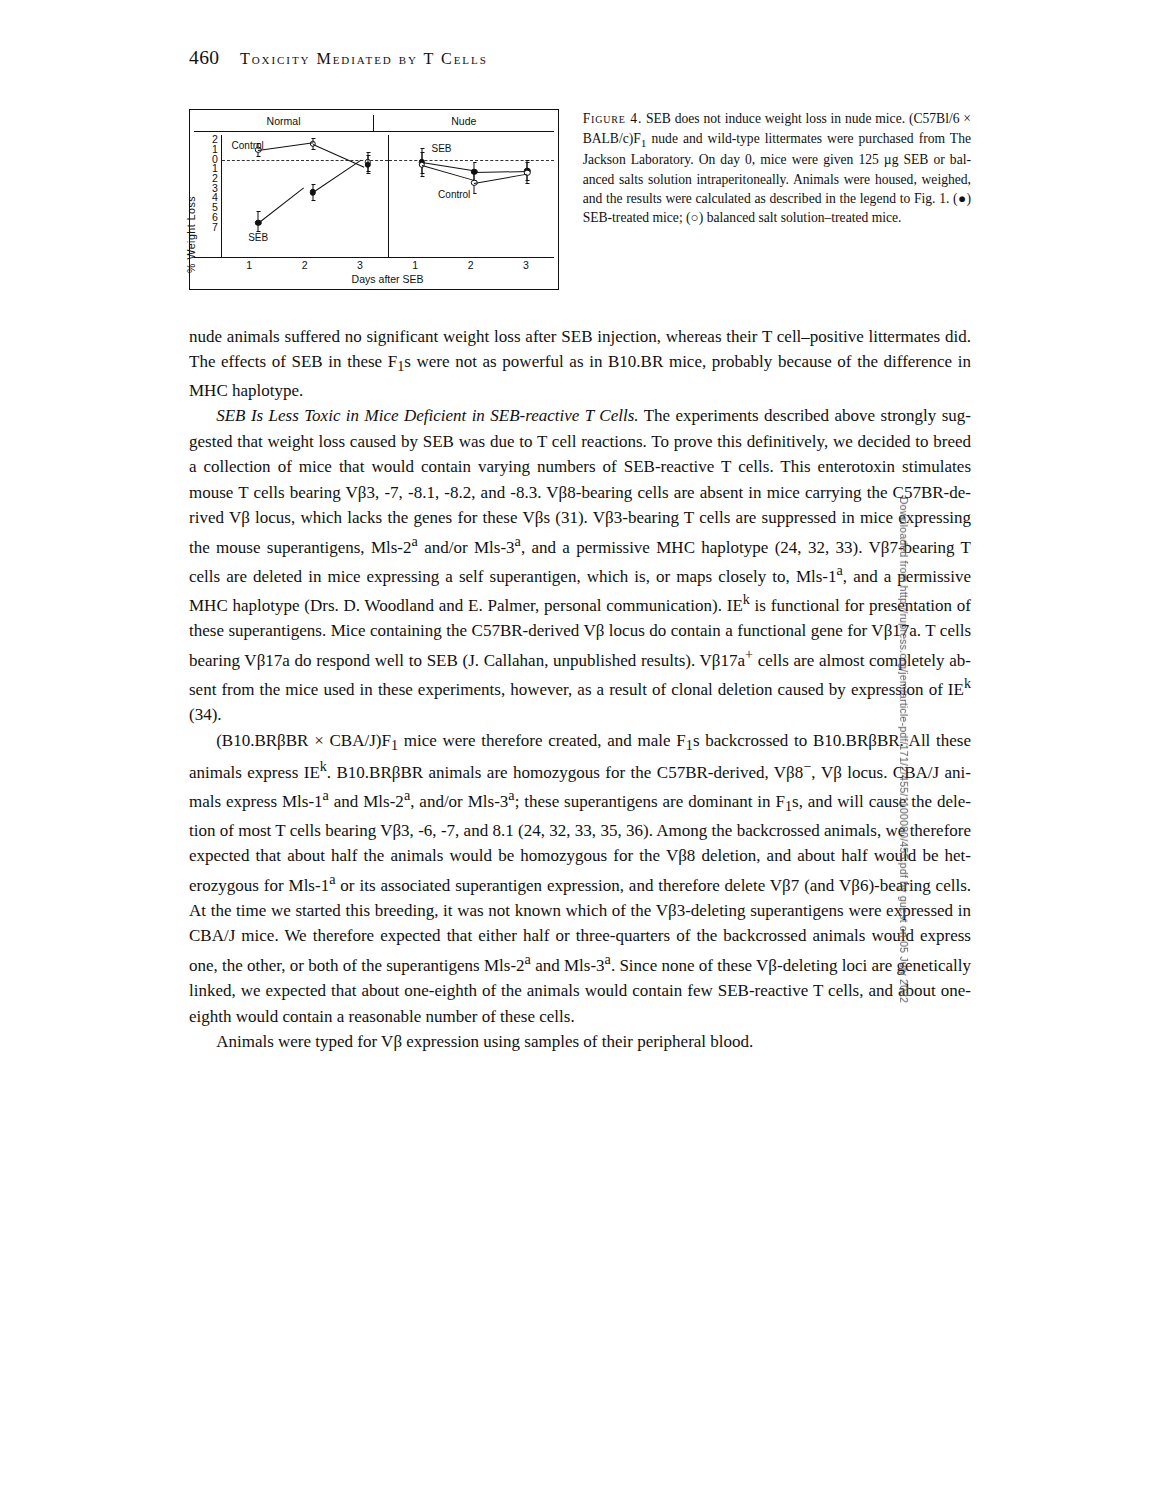460
Toxicity Mediated by T Cells
Normal Nude
2 1 0 1 2 3 4 5 6 7 % Weight Loss
Control
SEB
SEB
Control
123 123 Days after SEB
Figure 4. SEB does not induce weight loss in nude mice. (C57Bl/6 × BALB/c)F1 nude and wild-type littermates were purchased from The Jackson Laboratory. On day 0, mice were given 125 µg SEB or balanced salts solution intraperitoneally. Animals were housed, weighed, and the results were calculated as described in the legend to Fig. 1. (●) SEB-treated mice; (○) balanced salt solution–treated mice.
nude animals suffered no significant weight loss after SEB injection, whereas their T cell–positive littermates did. The effects of SEB in these F1s were not as powerful as in B10.BR mice, probably because of the difference in MHC haplotype.
SEB Is Less Toxic in Mice Deficient in SEB-reactive T Cells. The experiments described above strongly suggested that weight loss caused by SEB was due to T cell reactions. To prove this definitively, we decided to breed a collection of mice that would contain varying numbers of SEB-reactive T cells. This enterotoxin stimulates mouse T cells bearing Vβ3, -7, -8.1, -8.2, and -8.3. Vβ8-bearing cells are absent in mice carrying the C57BR-derived Vβ locus, which lacks the genes for these Vβs (31). Vβ3-bearing T cells are suppressed in mice expressing the mouse superantigens, Mls-2a and/or Mls-3a, and a permissive MHC haplotype (24, 32, 33). Vβ7-bearing T cells are deleted in mice expressing a self superantigen, which is, or maps closely to, Mls-1a, and a permissive MHC haplotype (Drs. D. Woodland and E. Palmer, personal communication). IEk is functional for presentation of these superantigens. Mice containing the C57BR-derived Vβ locus do contain a functional gene for Vβ17a. T cells bearing Vβ17a do respond well to SEB (J. Callahan, unpublished results). Vβ17a+ cells are almost completely absent from the mice used in these experiments, however, as a result of clonal deletion caused by expression of IEk (34).
(B10.BRβBR × CBA/J)F1 mice were therefore created, and male F1s backcrossed to B10.BRβBR. All these animals express IEk. B10.BRβBR animals are homozygous for the C57BR-derived, Vβ8−, Vβ locus. CBA/J animals express Mls-1a and Mls-2a, and/or Mls-3a; these superantigens are dominant in F1s, and will cause the deletion of most T cells bearing Vβ3, -6, -7, and 8.1 (24, 32, 33, 35, 36). Among the backcrossed animals, we therefore expected that about half the animals would be homozygous for the Vβ8 deletion, and about half would be heterozygous for Mls-1a or its associated superantigen expression, and therefore delete Vβ7 (and Vβ6)-bearing cells. At the time we started this breeding, it was not known which of the Vβ3-deleting superantigens were expressed in CBA/J mice. We therefore expected that either half or three-quarters of the backcrossed animals would express one, the other, or both of the superantigens Mls-2a and Mls-3a. Since none of these Vβ-deleting loci are genetically linked, we expected that about one-eighth of the animals would contain few SEB-reactive T cells, and about one-eighth would contain a reasonable number of these cells.
Animals were typed for Vβ expression using samples of their peripheral blood.
Downloaded from http://rupress.org/jem/article-pdf/171/2/455/1100080/455.pdf by guest on 05 July 2022